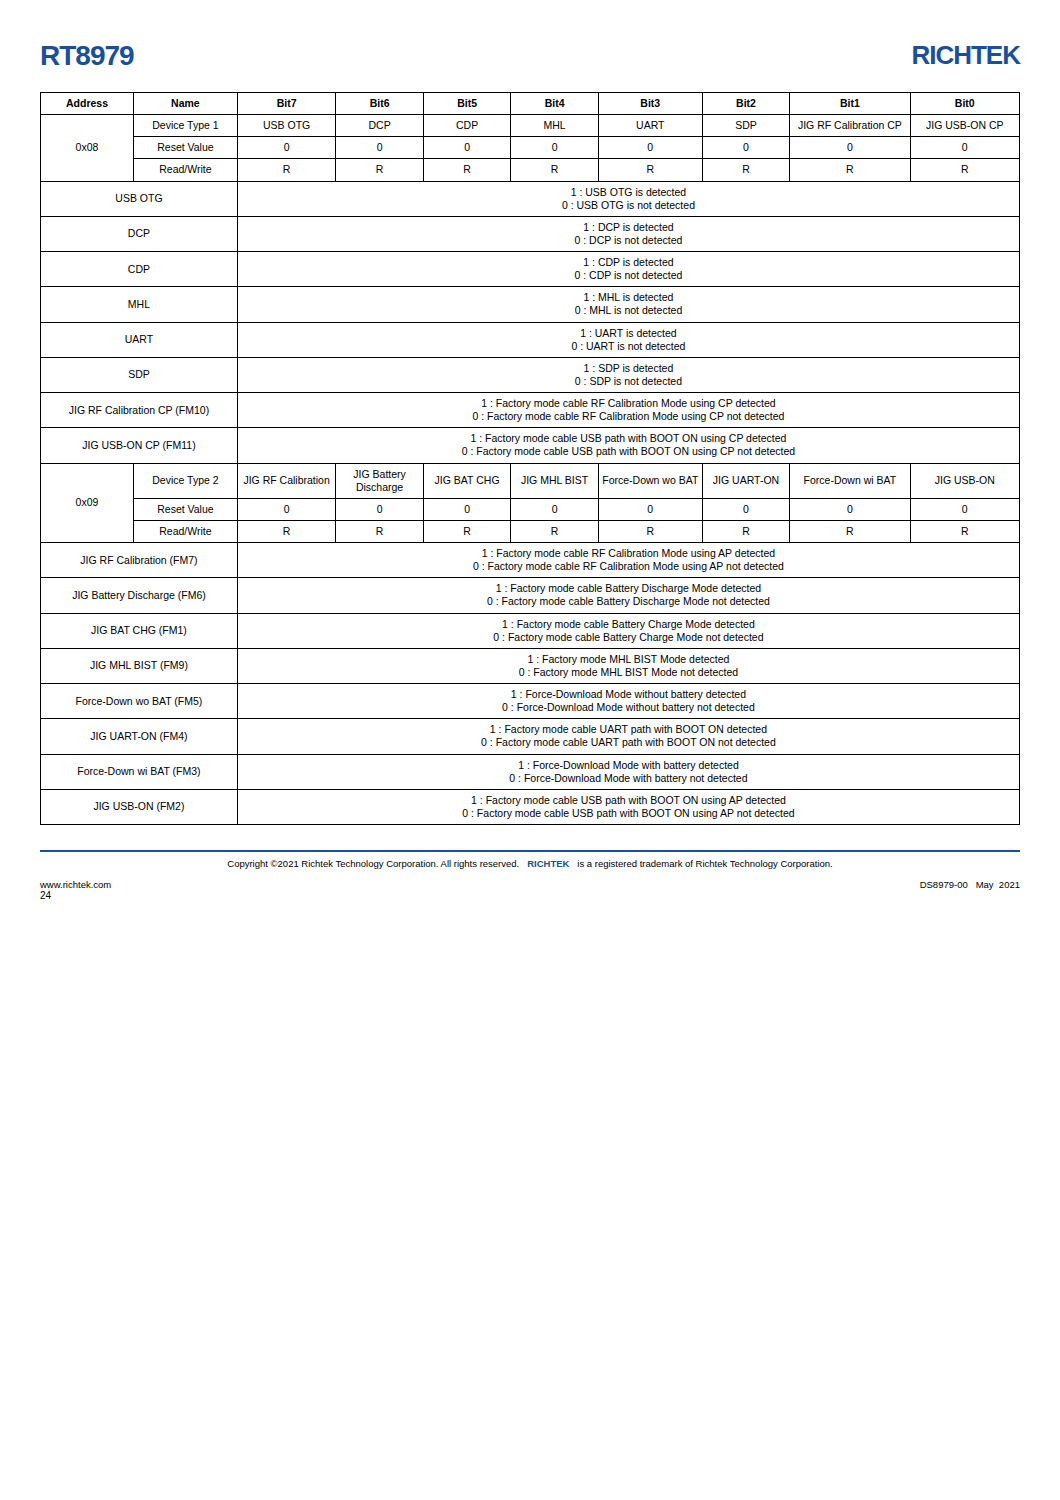RT8979
RICHTEK
| Address | Name | Bit7 | Bit6 | Bit5 | Bit4 | Bit3 | Bit2 | Bit1 | Bit0 |
| --- | --- | --- | --- | --- | --- | --- | --- | --- | --- |
| 0x08 | Device Type 1 | USB OTG | DCP | CDP | MHL | UART | SDP | JIG RF Calibration CP | JIG USB-ON CP |
| Reset Value | 0 | 0 | 0 | 0 | 0 | 0 | 0 | 0 |
| Read/Write | R | R | R | R | R | R | R | R |
| USB OTG | 1 : USB OTG is detected 0 : USB OTG is not detected |
| DCP | 1 : DCP is detected 0 : DCP is not detected |
| CDP | 1 : CDP is detected 0 : CDP is not detected |
| MHL | 1 : MHL is detected 0 : MHL is not detected |
| UART | 1 : UART is detected 0 : UART is not detected |
| SDP | 1 : SDP is detected 0 : SDP is not detected |
| JIG RF Calibration CP (FM10) | 1 : Factory mode cable RF Calibration Mode using CP detected 0 : Factory mode cable RF Calibration Mode using CP not detected |
| JIG USB-ON CP (FM11) | 1 : Factory mode cable USB path with BOOT ON using CP detected 0 : Factory mode cable USB path with BOOT ON using CP not detected |
| 0x09 | Device Type 2 | JIG RF Calibration | JIG Battery Discharge | JIG BAT CHG | JIG MHL BIST | Force-Down wo BAT | JIG UART-ON | Force-Down wi BAT | JIG USB-ON |
| Reset Value | 0 | 0 | 0 | 0 | 0 | 0 | 0 | 0 |
| Read/Write | R | R | R | R | R | R | R | R |
| JIG RF Calibration (FM7) | 1 : Factory mode cable RF Calibration Mode using AP detected 0 : Factory mode cable RF Calibration Mode using AP not detected |
| JIG Battery Discharge (FM6) | 1 : Factory mode cable Battery Discharge Mode detected 0 : Factory mode cable Battery Discharge Mode not detected |
| JIG BAT CHG (FM1) | 1 : Factory mode cable Battery Charge Mode detected 0 : Factory mode cable Battery Charge Mode not detected |
| JIG MHL BIST (FM9) | 1 : Factory mode MHL BIST Mode detected 0 : Factory mode MHL BIST Mode not detected |
| Force-Down wo BAT (FM5) | 1 : Force-Download Mode without battery detected 0 : Force-Download Mode without battery not detected |
| JIG UART-ON (FM4) | 1 : Factory mode cable UART path with BOOT ON detected 0 : Factory mode cable UART path with BOOT ON not detected |
| Force-Down wi BAT (FM3) | 1 : Force-Download Mode with battery detected 0 : Force-Download Mode with battery not detected |
| JIG USB-ON (FM2) | 1 : Factory mode cable USB path with BOOT ON using AP detected 0 : Factory mode cable USB path with BOOT ON using AP not detected |
Copyright ©2021 Richtek Technology Corporation. All rights reserved. RICHTEK is a registered trademark of Richtek Technology Corporation.
www.richtek.com
24
DS8979-00 May 2021